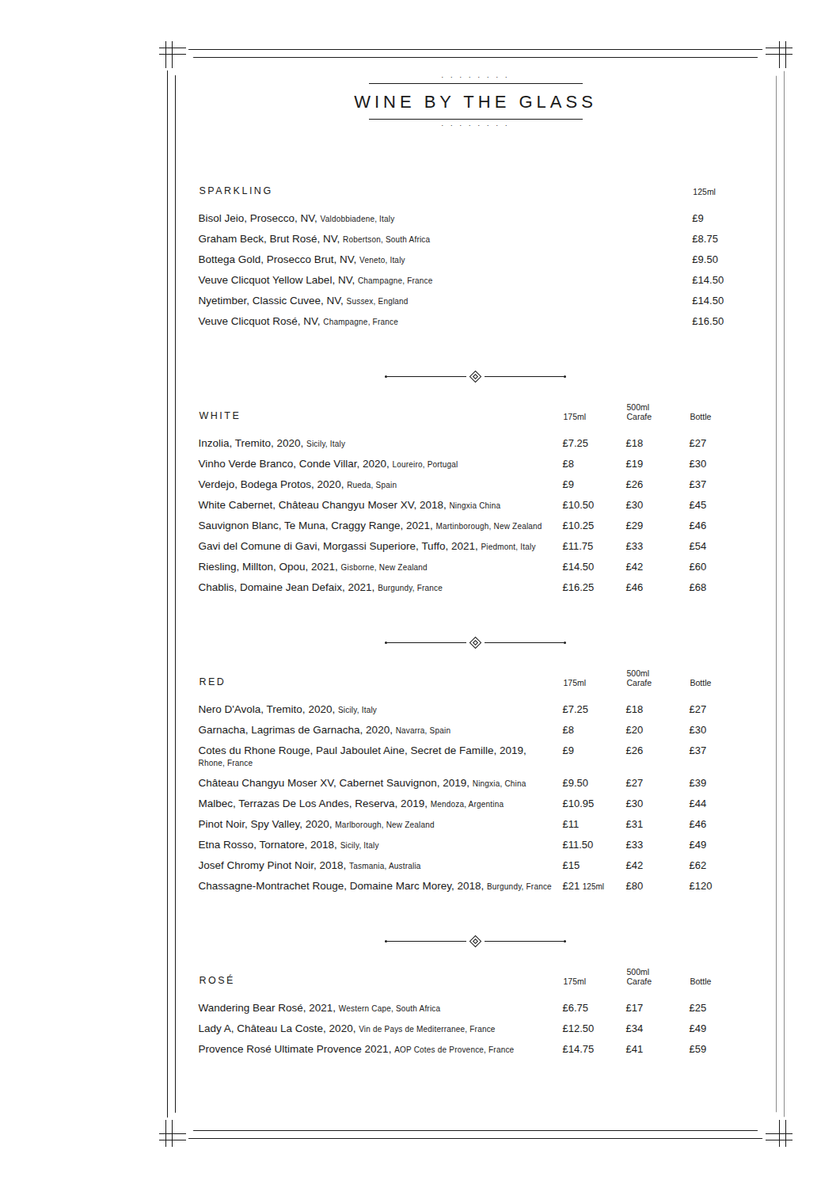· · · · · · · ·
Wine by the Glass
· · · · · · · ·
| Sparkling | 125ml |
| --- | --- |
| Bisol Jeio, Prosecco, NV, Valdobbiadene, Italy | £9 |
| Graham Beck, Brut Rosé, NV, Robertson, South Africa | £8.75 |
| Bottega Gold, Prosecco Brut, NV, Veneto, Italy | £9.50 |
| Veuve Clicquot Yellow Label, NV, Champagne, France | £14.50 |
| Nyetimber, Classic Cuvee, NV, Sussex, England | £14.50 |
| Veuve Clicquot Rosé, NV, Champagne, France | £16.50 |
| White | 175ml | 500ml Carafe | Bottle |
| --- | --- | --- | --- |
| Inzolia, Tremito, 2020, Sicily, Italy | £7.25 | £18 | £27 |
| Vinho Verde Branco, Conde Villar, 2020, Loureiro, Portugal | £8 | £19 | £30 |
| Verdejo, Bodega Protos, 2020, Rueda, Spain | £9 | £26 | £37 |
| White Cabernet, Château Changyu Moser XV, 2018, Ningxia China | £10.50 | £30 | £45 |
| Sauvignon Blanc, Te Muna, Craggy Range, 2021, Martinborough, New Zealand | £10.25 | £29 | £46 |
| Gavi del Comune di Gavi, Morgassi Superiore, Tuffo, 2021, Piedmont, Italy | £11.75 | £33 | £54 |
| Riesling, Millton, Opou, 2021, Gisborne, New Zealand | £14.50 | £42 | £60 |
| Chablis, Domaine Jean Defaix, 2021, Burgundy, France | £16.25 | £46 | £68 |
| Red | 175ml | 500ml Carafe | Bottle |
| --- | --- | --- | --- |
| Nero D'Avola, Tremito, 2020, Sicily, Italy | £7.25 | £18 | £27 |
| Garnacha, Lagrimas de Garnacha, 2020, Navarra, Spain | £8 | £20 | £30 |
| Cotes du Rhone Rouge, Paul Jaboulet Aine, Secret de Famille, 2019, Rhone, France | £9 | £26 | £37 |
| Château Changyu Moser XV, Cabernet Sauvignon, 2019, Ningxia, China | £9.50 | £27 | £39 |
| Malbec, Terrazas De Los Andes, Reserva, 2019, Mendoza, Argentina | £10.95 | £30 | £44 |
| Pinot Noir, Spy Valley, 2020, Marlborough, New Zealand | £11 | £31 | £46 |
| Etna Rosso, Tornatore, 2018, Sicily, Italy | £11.50 | £33 | £49 |
| Josef Chromy Pinot Noir, 2018, Tasmania, Australia | £15 | £42 | £62 |
| Chassagne-Montrachet Rouge, Domaine Marc Morey, 2018, Burgundy, France | £21 125ml | £80 | £120 |
| Rosé | 175ml | 500ml Carafe | Bottle |
| --- | --- | --- | --- |
| Wandering Bear Rosé, 2021, Western Cape, South Africa | £6.75 | £17 | £25 |
| Lady A, Château La Coste, 2020, Vin de Pays de Mediterranee, France | £12.50 | £34 | £49 |
| Provence Rosé Ultimate Provence 2021, AOP Cotes de Provence, France | £14.75 | £41 | £59 |